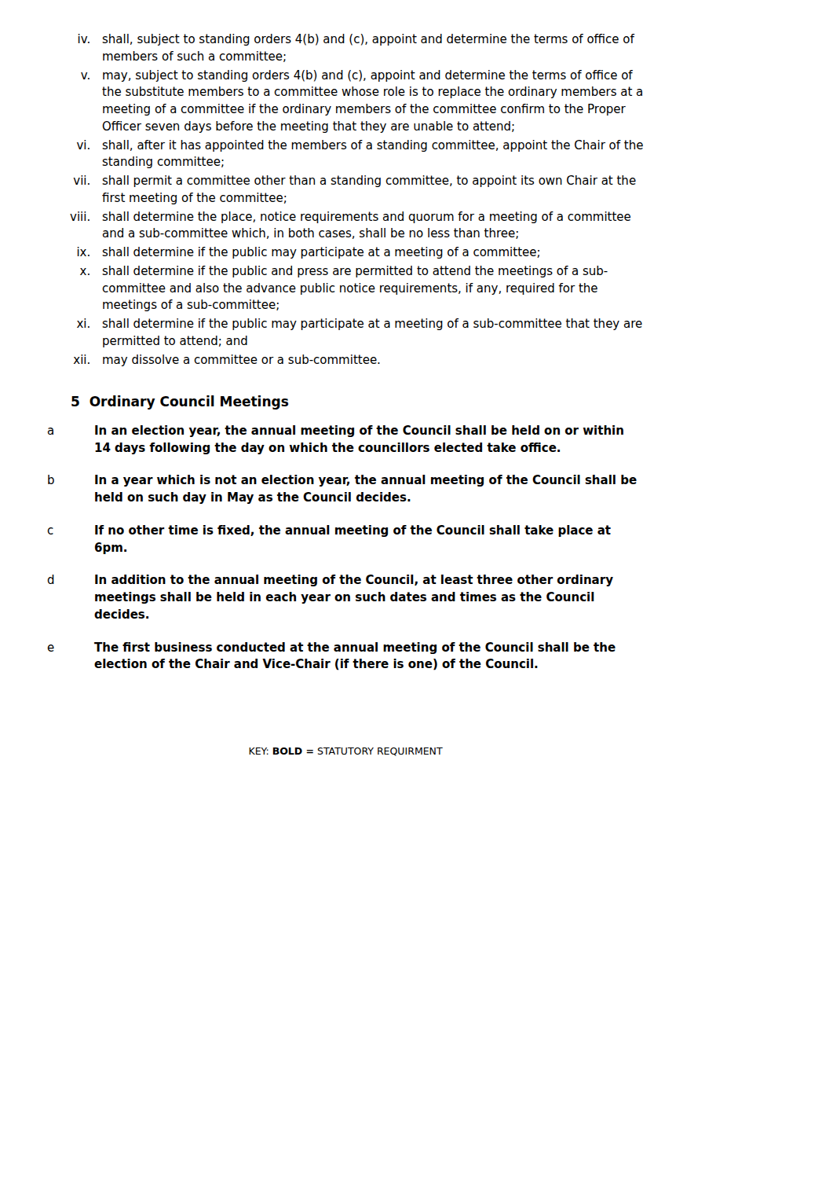shall, subject to standing orders 4(b) and (c), appoint and determine the terms of office of members of such a committee;
may, subject to standing orders 4(b) and (c), appoint and determine the terms of office of the substitute members to a committee whose role is to replace the ordinary members at a meeting of a committee if the ordinary members of the committee confirm to the Proper Officer seven days before the meeting that they are unable to attend;
shall, after it has appointed the members of a standing committee, appoint the Chair of the standing committee;
shall permit a committee other than a standing committee, to appoint its own Chair at the first meeting of the committee;
shall determine the place, notice requirements and quorum for a meeting of a committee and a sub-committee which, in both cases, shall be no less than three;
shall determine if the public may participate at a meeting of a committee;
shall determine if the public and press are permitted to attend the meetings of a sub-committee and also the advance public notice requirements, if any, required for the meetings of a sub-committee;
shall determine if the public may participate at a meeting of a sub-committee that they are permitted to attend; and
may dissolve a committee or a sub-committee.
5 Ordinary Council Meetings
a In an election year, the annual meeting of the Council shall be held on or within 14 days following the day on which the councillors elected take office.
b In a year which is not an election year, the annual meeting of the Council shall be held on such day in May as the Council decides.
c If no other time is fixed, the annual meeting of the Council shall take place at 6pm.
d In addition to the annual meeting of the Council, at least three other ordinary meetings shall be held in each year on such dates and times as the Council decides.
e The first business conducted at the annual meeting of the Council shall be the election of the Chair and Vice-Chair (if there is one) of the Council.
KEY: BOLD = STATUTORY REQUIRMENT